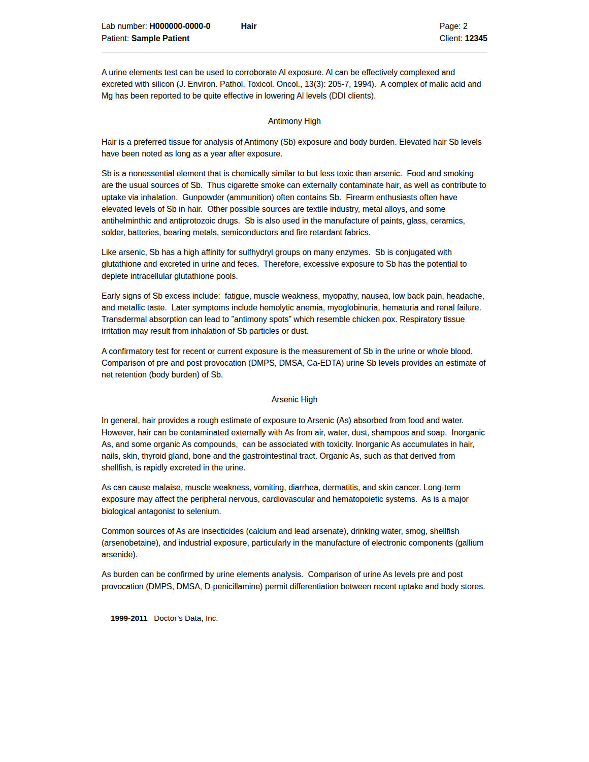Lab number: H000000-0000-0 Hair
Patient: Sample Patient
Page: 2
​​​​​​​​​​​​​​​​​​​​​​​​​Client: 12345
A urine elements test can be used to corroborate Al exposure. Al can be effectively complexed and excreted with silicon (J. Environ. Pathol. Toxicol. Oncol., 13(3): 205-7, 1994). A complex of malic acid and Mg has been reported to be quite effective in lowering Al levels (DDI clients).
Antimony High
Hair is a preferred tissue for analysis of Antimony (Sb) exposure and body burden. Elevated hair Sb levels have been noted as long as a year after exposure.
Sb is a nonessential element that is chemically similar to but less toxic than arsenic. Food and smoking are the usual sources of Sb. Thus cigarette smoke can externally contaminate hair, as well as contribute to uptake via inhalation. Gunpowder (ammunition) often contains Sb. Firearm enthusiasts often have elevated levels of Sb in hair. Other possible sources are textile industry, metal alloys, and some antihelminthic and antiprotozoic drugs. Sb is also used in the manufacture of paints, glass, ceramics, solder, batteries, bearing metals, semiconductors and fire retardant fabrics.
Like arsenic, Sb has a high affinity for sulfhydryl groups on many enzymes. Sb is conjugated with glutathione and excreted in urine and feces. Therefore, excessive exposure to Sb has the potential to deplete intracellular glutathione pools.
Early signs of Sb excess include: fatigue, muscle weakness, myopathy, nausea, low back pain, headache, and metallic taste. Later symptoms include hemolytic anemia, myoglobinuria, hematuria and renal failure. Transdermal absorption can lead to ”antimony spots” which resemble chicken pox. Respiratory tissue irritation may result from inhalation of Sb particles or dust.
A confirmatory test for recent or current exposure is the measurement of Sb in the urine or whole blood. Comparison of pre and post provocation (DMPS, DMSA, Ca-EDTA) urine Sb levels provides an estimate of net retention (body burden) of Sb.
Arsenic High
In general, hair provides a rough estimate of exposure to Arsenic (As) absorbed from food and water. However, hair can be contaminated externally with As from air, water, dust, shampoos and soap. Inorganic As, and some organic As compounds, can be associated with toxicity. Inorganic As accumulates in hair, nails, skin, thyroid gland, bone and the gastrointestinal tract. Organic As, such as that derived from shellfish, is rapidly excreted in the urine.
As can cause malaise, muscle weakness, vomiting, diarrhea, dermatitis, and skin cancer. Long-term exposure may affect the peripheral nervous, cardiovascular and hematopoietic systems. As is a major biological antagonist to selenium.
Common sources of As are insecticides (calcium and lead arsenate), drinking water, smog, shellfish (arsenobetaine), and industrial exposure, particularly in the manufacture of electronic components (gallium arsenide).
As burden can be confirmed by urine elements analysis. Comparison of urine As levels pre and post provocation (DMPS, DMSA, D-penicillamine) permit differentiation between recent uptake and body stores.
1999-2011 Doctor’s Data, Inc.